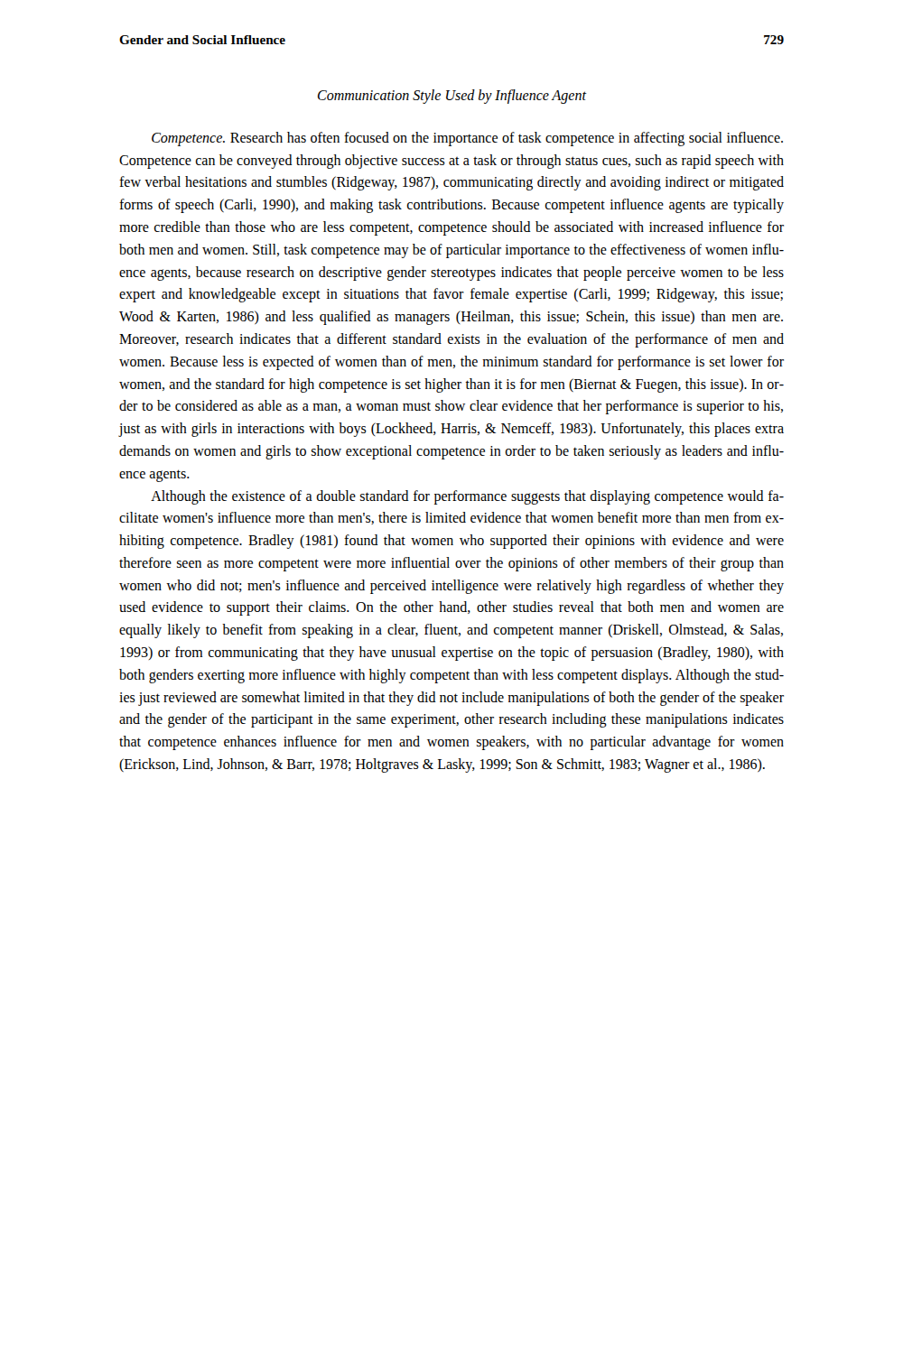Gender and Social Influence 729
Communication Style Used by Influence Agent
Competence. Research has often focused on the importance of task competence in affecting social influence. Competence can be conveyed through objective success at a task or through status cues, such as rapid speech with few verbal hesitations and stumbles (Ridgeway, 1987), communicating directly and avoiding indirect or mitigated forms of speech (Carli, 1990), and making task contributions. Because competent influence agents are typically more credible than those who are less competent, competence should be associated with increased influence for both men and women. Still, task competence may be of particular importance to the effectiveness of women influence agents, because research on descriptive gender stereotypes indicates that people perceive women to be less expert and knowledgeable except in situations that favor female expertise (Carli, 1999; Ridgeway, this issue; Wood & Karten, 1986) and less qualified as managers (Heilman, this issue; Schein, this issue) than men are. Moreover, research indicates that a different standard exists in the evaluation of the performance of men and women. Because less is expected of women than of men, the minimum standard for performance is set lower for women, and the standard for high competence is set higher than it is for men (Biernat & Fuegen, this issue). In order to be considered as able as a man, a woman must show clear evidence that her performance is superior to his, just as with girls in interactions with boys (Lockheed, Harris, & Nemceff, 1983). Unfortunately, this places extra demands on women and girls to show exceptional competence in order to be taken seriously as leaders and influence agents.
Although the existence of a double standard for performance suggests that displaying competence would facilitate women's influence more than men's, there is limited evidence that women benefit more than men from exhibiting competence. Bradley (1981) found that women who supported their opinions with evidence and were therefore seen as more competent were more influential over the opinions of other members of their group than women who did not; men's influence and perceived intelligence were relatively high regardless of whether they used evidence to support their claims. On the other hand, other studies reveal that both men and women are equally likely to benefit from speaking in a clear, fluent, and competent manner (Driskell, Olmstead, & Salas, 1993) or from communicating that they have unusual expertise on the topic of persuasion (Bradley, 1980), with both genders exerting more influence with highly competent than with less competent displays. Although the studies just reviewed are somewhat limited in that they did not include manipulations of both the gender of the speaker and the gender of the participant in the same experiment, other research including these manipulations indicates that competence enhances influence for men and women speakers, with no particular advantage for women (Erickson, Lind, Johnson, & Barr, 1978; Holtgraves & Lasky, 1999; Son & Schmitt, 1983; Wagner et al., 1986).